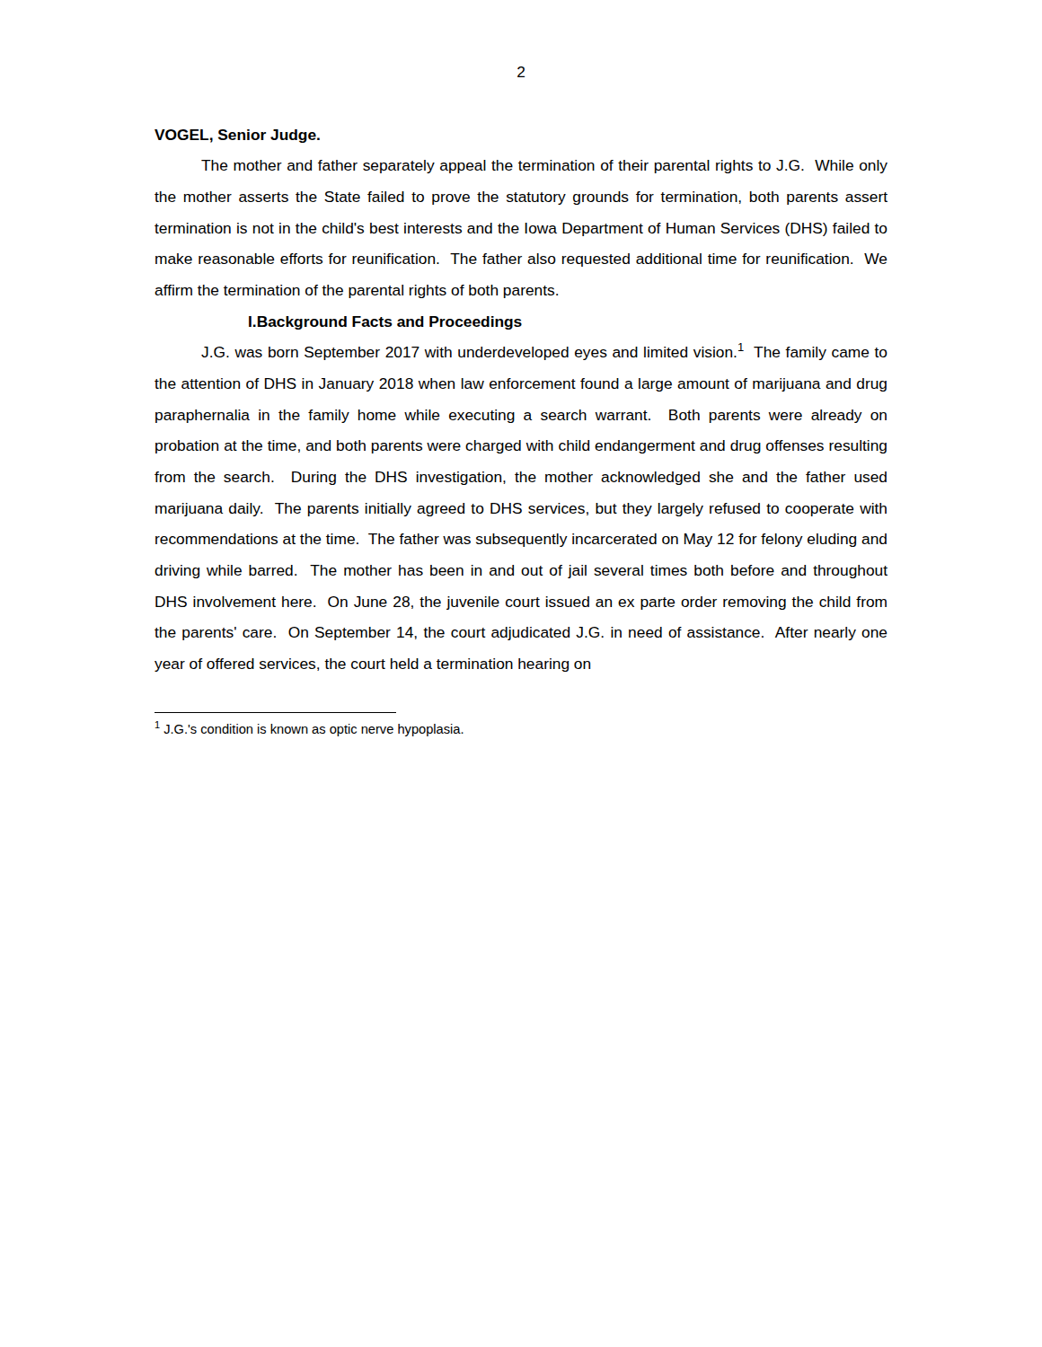2
VOGEL, Senior Judge.
The mother and father separately appeal the termination of their parental rights to J.G. While only the mother asserts the State failed to prove the statutory grounds for termination, both parents assert termination is not in the child's best interests and the Iowa Department of Human Services (DHS) failed to make reasonable efforts for reunification. The father also requested additional time for reunification. We affirm the termination of the parental rights of both parents.
I. Background Facts and Proceedings
J.G. was born September 2017 with underdeveloped eyes and limited vision.1 The family came to the attention of DHS in January 2018 when law enforcement found a large amount of marijuana and drug paraphernalia in the family home while executing a search warrant. Both parents were already on probation at the time, and both parents were charged with child endangerment and drug offenses resulting from the search. During the DHS investigation, the mother acknowledged she and the father used marijuana daily. The parents initially agreed to DHS services, but they largely refused to cooperate with recommendations at the time. The father was subsequently incarcerated on May 12 for felony eluding and driving while barred. The mother has been in and out of jail several times both before and throughout DHS involvement here. On June 28, the juvenile court issued an ex parte order removing the child from the parents' care. On September 14, the court adjudicated J.G. in need of assistance. After nearly one year of offered services, the court held a termination hearing on
1 J.G.'s condition is known as optic nerve hypoplasia.